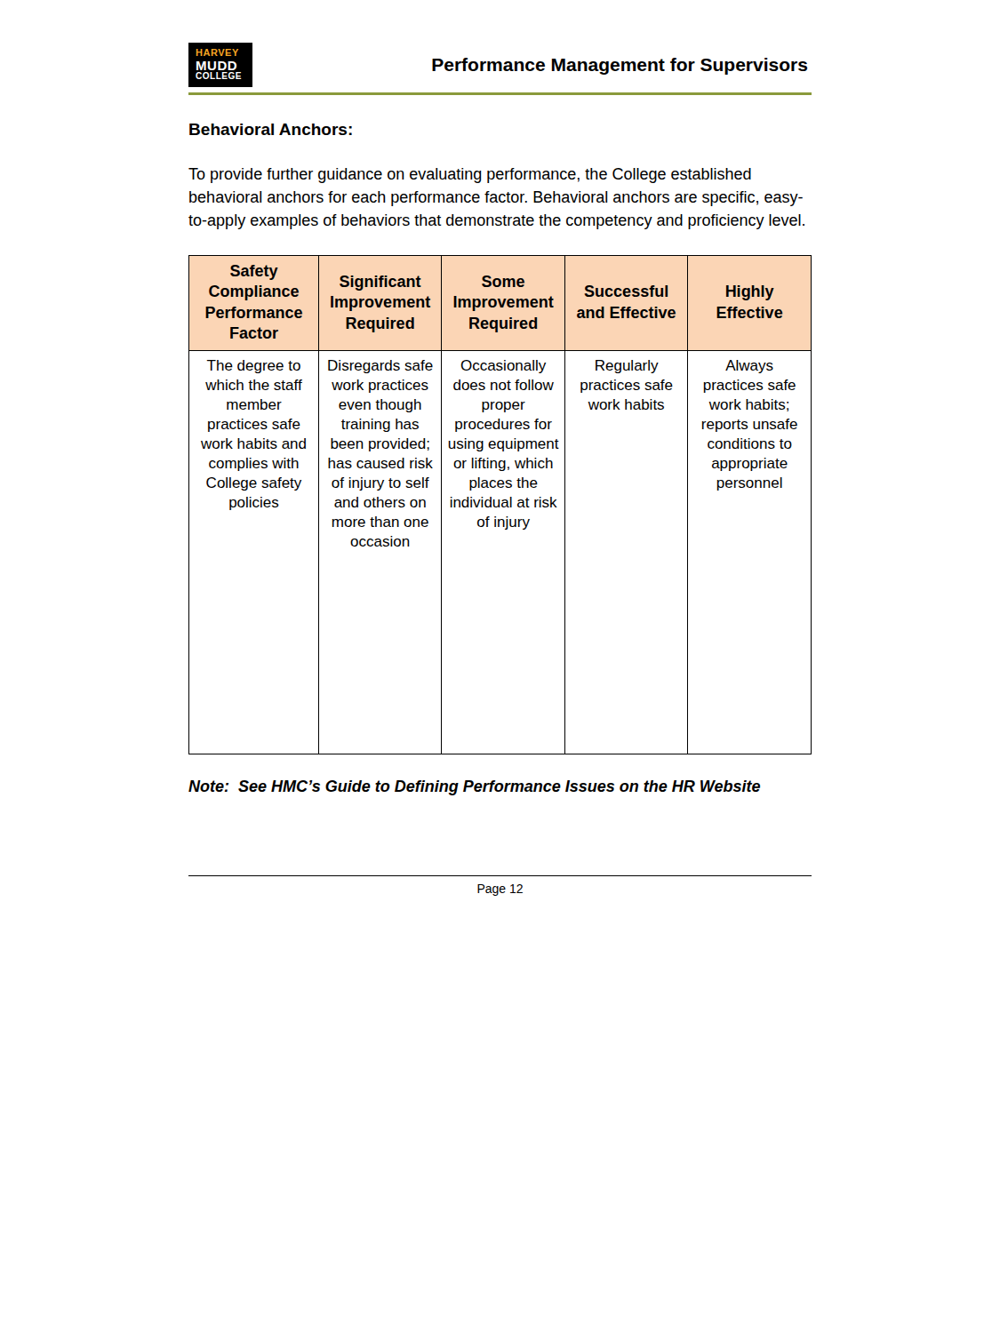HARVEY MUDD COLLEGE
Performance Management for Supervisors
Behavioral Anchors:
To provide further guidance on evaluating performance, the College established behavioral anchors for each performance factor. Behavioral anchors are specific, easy-to-apply examples of behaviors that demonstrate the competency and proficiency level.
| Safety Compliance Performance Factor | Significant Improvement Required | Some Improvement Required | Successful and Effective | Highly Effective |
| --- | --- | --- | --- | --- |
| The degree to which the staff member practices safe work habits and complies with College safety policies | Disregards safe work practices even though training has been provided; has caused risk of injury to self and others on more than one occasion | Occasionally does not follow proper procedures for using equipment or lifting, which places the individual at risk of injury | Regularly practices safe work habits | Always practices safe work habits; reports unsafe conditions to appropriate personnel |
Note: See HMC’s Guide to Defining Performance Issues on the HR Website
Page 12